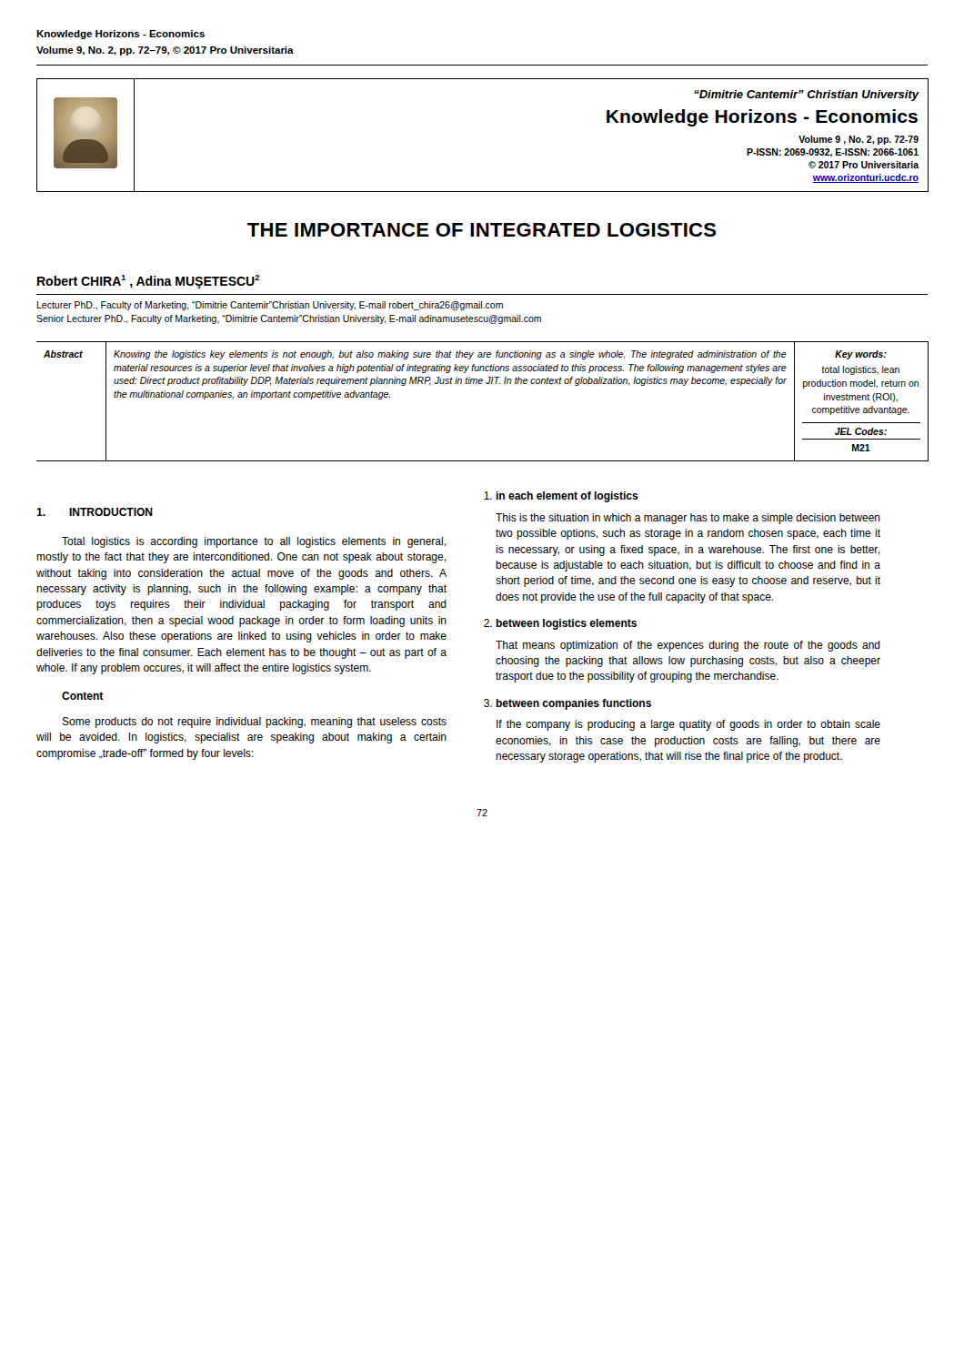Knowledge Horizons - Economics
Volume 9, No. 2, pp. 72–79, © 2017 Pro Universitaria
“Dimitrie Cantemir” Christian University
Knowledge Horizons - Economics
Volume 9 , No. 2, pp. 72-79
P-ISSN: 2069-0932, E-ISSN: 2066-1061
© 2017 Pro Universitaria
www.orizonturi.ucdc.ro
THE IMPORTANCE OF INTEGRATED LOGISTICS
Robert CHIRA1 , Adina MUŞETESCU2
Lecturer PhD., Faculty of Marketing, “Dimitrie Cantemir”Christian University, E-mail robert_chira26@gmail.com
Senior Lecturer PhD., Faculty of Marketing, “Dimitrie Cantemir”Christian University, E-mail adinamusetescu@gmail.com
Abstract
Knowing the logistics key elements is not enough, but also making sure that they are functioning as a single whole. The integrated administration of the material resources is a superior level that involves a high potential of integrating key functions associated to this process. The following management styles are used: Direct product profitability DDP, Materials requirement planning MRP, Just in time JIT. In the context of globalization, logistics may become, especially for the multinational companies, an important competitive advantage.
Key words:
total logistics, lean production model, return on investment (ROI), competitive advantage.
JEL Codes:
M21
1. INTRODUCTION
Total logistics is according importance to all logistics elements in general, mostly to the fact that they are interconditioned. One can not speak about storage, without taking into consideration the actual move of the goods and others. A necessary activity is planning, such in the following example: a company that produces toys requires their individual packaging for transport and commercialization, then a special wood package in order to form loading units in warehouses. Also these operations are linked to using vehicles in order to make deliveries to the final consumer. Each element has to be thought – out as part of a whole. If any problem occures, it will affect the entire logistics system.
Content
Some products do not require individual packing, meaning that useless costs will be avoided. In logistics, specialist are speaking about making a certain compromise „trade-off” formed by four levels:
in each element of logistics
This is the situation in which a manager has to make a simple decision between two possible options, such as storage in a random chosen space, each time it is necessary, or using a fixed space, in a warehouse. The first one is better, because is adjustable to each situation, but is difficult to choose and find in a short period of time, and the second one is easy to choose and reserve, but it does not provide the use of the full capacity of that space.
between logistics elements
That means optimization of the expences during the route of the goods and choosing the packing that allows low purchasing costs, but also a cheeper trasport due to the possibility of grouping the merchandise.
between companies functions
If the company is producing a large quatity of goods in order to obtain scale economies, in this case the production costs are falling, but there are necessary storage operations, that will rise the final price of the product.
72